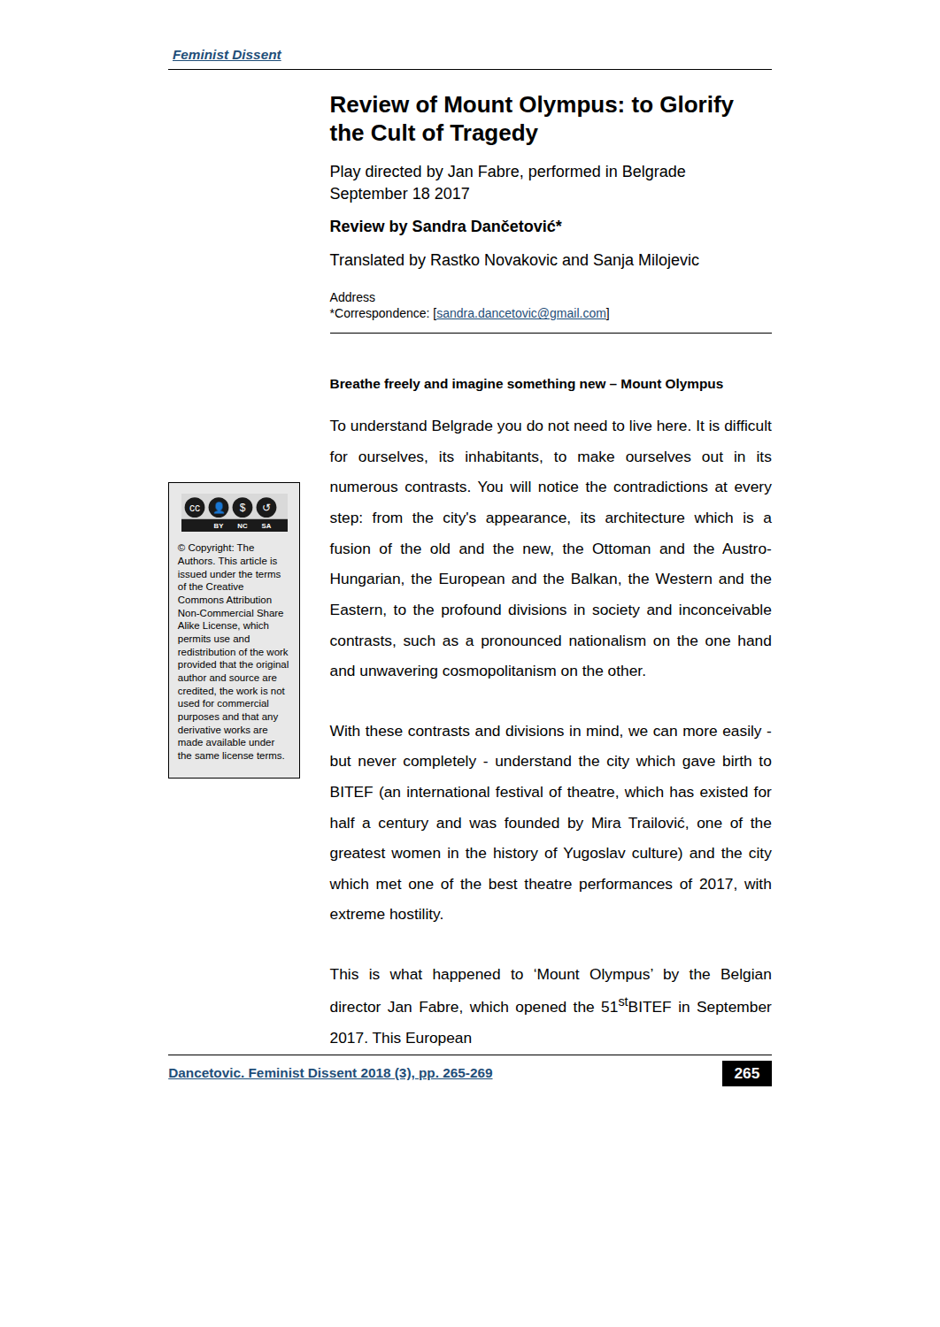Feminist Dissent
cc 👤 $ ↺ BY NC SA
© Copyright: The Authors. This article is issued under the terms of the Creative Commons Attribution Non-Commercial Share Alike License, which permits use and redistribution of the work provided that the original author and source are credited, the work is not used for commercial purposes and that any derivative works are made available under the same license terms.
Review of Mount Olympus: to Glorify the Cult of Tragedy
Play directed by Jan Fabre, performed in Belgrade
September 18 2017
Review by Sandra Dančetović*
Translated by Rastko Novakovic and Sanja Milojevic
Address
*Correspondence: [sandra.dancetovic@gmail.com]
Breathe freely and imagine something new – Mount Olympus
To understand Belgrade you do not need to live here. It is difficult for ourselves, its inhabitants, to make ourselves out in its numerous contrasts. You will notice the contradictions at every step: from the city's appearance, its architecture which is a fusion of the old and the new, the Ottoman and the Austro-Hungarian, the European and the Balkan, the Western and the Eastern, to the profound divisions in society and inconceivable contrasts, such as a pronounced nationalism on the one hand and unwavering cosmopolitanism on the other.
With these contrasts and divisions in mind, we can more easily - but never completely - understand the city which gave birth to BITEF (an international festival of theatre, which has existed for half a century and was founded by Mira Trailović, one of the greatest women in the history of Yugoslav culture) and the city which met one of the best theatre performances of 2017, with extreme hostility.
This is what happened to ‘Mount Olympus’ by the Belgian director Jan Fabre, which opened the 51stBITEF in September 2017. This European
Dancetovic. Feminist Dissent 2018 (3), pp. 265-269 265